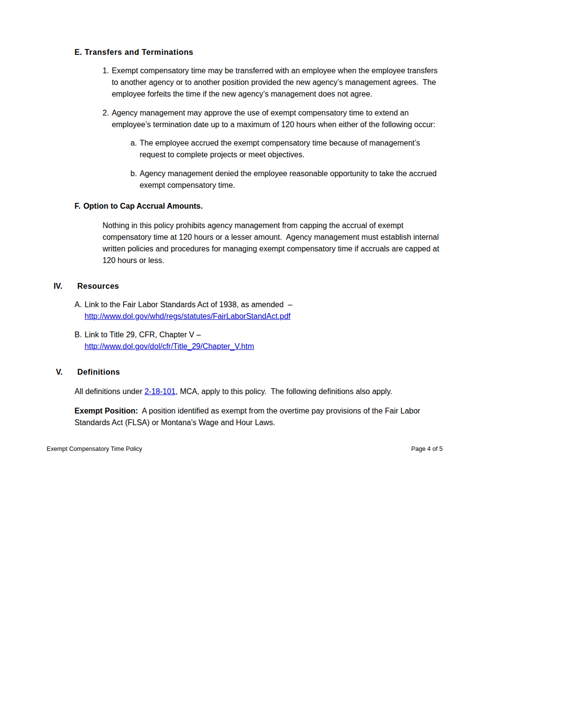E. Transfers and Terminations
1. Exempt compensatory time may be transferred with an employee when the employee transfers to another agency or to another position provided the new agency’s management agrees. The employee forfeits the time if the new agency’s management does not agree.
2. Agency management may approve the use of exempt compensatory time to extend an employee’s termination date up to a maximum of 120 hours when either of the following occur:
a. The employee accrued the exempt compensatory time because of management’s request to complete projects or meet objectives.
b. Agency management denied the employee reasonable opportunity to take the accrued exempt compensatory time.
F. Option to Cap Accrual Amounts.
Nothing in this policy prohibits agency management from capping the accrual of exempt compensatory time at 120 hours or a lesser amount. Agency management must establish internal written policies and procedures for managing exempt compensatory time if accruals are capped at 120 hours or less.
IV.
Resources
A. Link to the Fair Labor Standards Act of 1938, as amended –
http://www.dol.gov/whd/regs/statutes/FairLaborStandAct.pdf
B. Link to Title 29, CFR, Chapter V –
http://www.dol.gov/dol/cfr/Title_29/Chapter_V.htm
V.
Definitions
All definitions under 2-18-101, MCA, apply to this policy. The following definitions also apply.
Exempt Position: A position identified as exempt from the overtime pay provisions of the Fair Labor Standards Act (FLSA) or Montana's Wage and Hour Laws.
Exempt Compensatory Time Policy Page 4 of 5